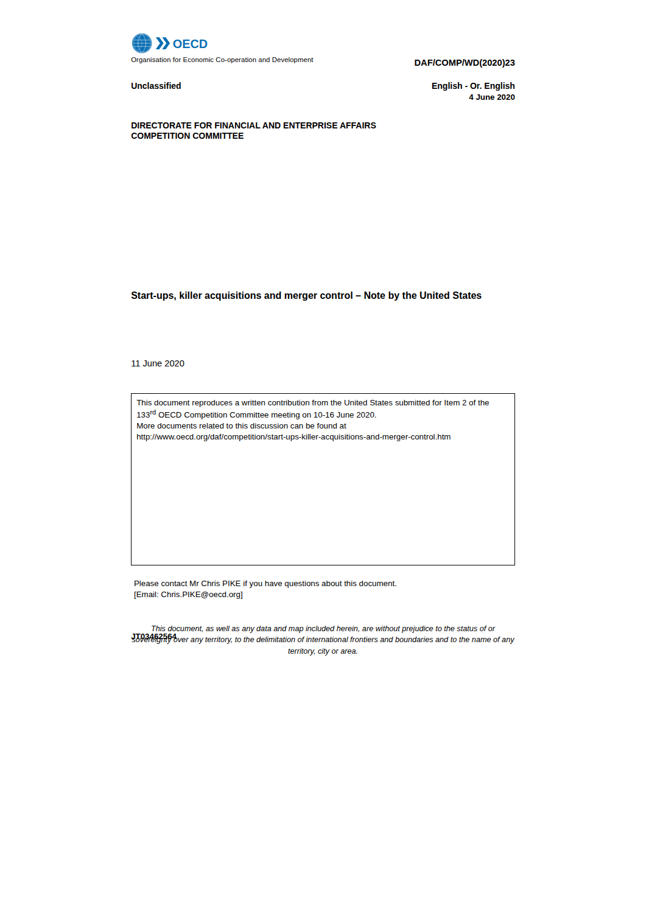OECD
Organisation for Economic Co-operation and Development
DAF/COMP/WD(2020)23
Unclassified
English - Or. English
4 June 2020
DIRECTORATE FOR FINANCIAL AND ENTERPRISE AFFAIRS
COMPETITION COMMITTEE
Start-ups, killer acquisitions and merger control – Note by the United States
11 June 2020
This document reproduces a written contribution from the United States submitted for Item 2 of the 133rd OECD Competition Committee meeting on 10-16 June 2020.
More documents related to this discussion can be found at
http://www.oecd.org/daf/competition/start-ups-killer-acquisitions-and-merger-control.htm
Please contact Mr Chris PIKE if you have questions about this document.
[Email: Chris.PIKE@oecd.org]
JT03462564
This document, as well as any data and map included herein, are without prejudice to the status of or sovereignty over any territory, to the delimitation of international frontiers and boundaries and to the name of any territory, city or area.